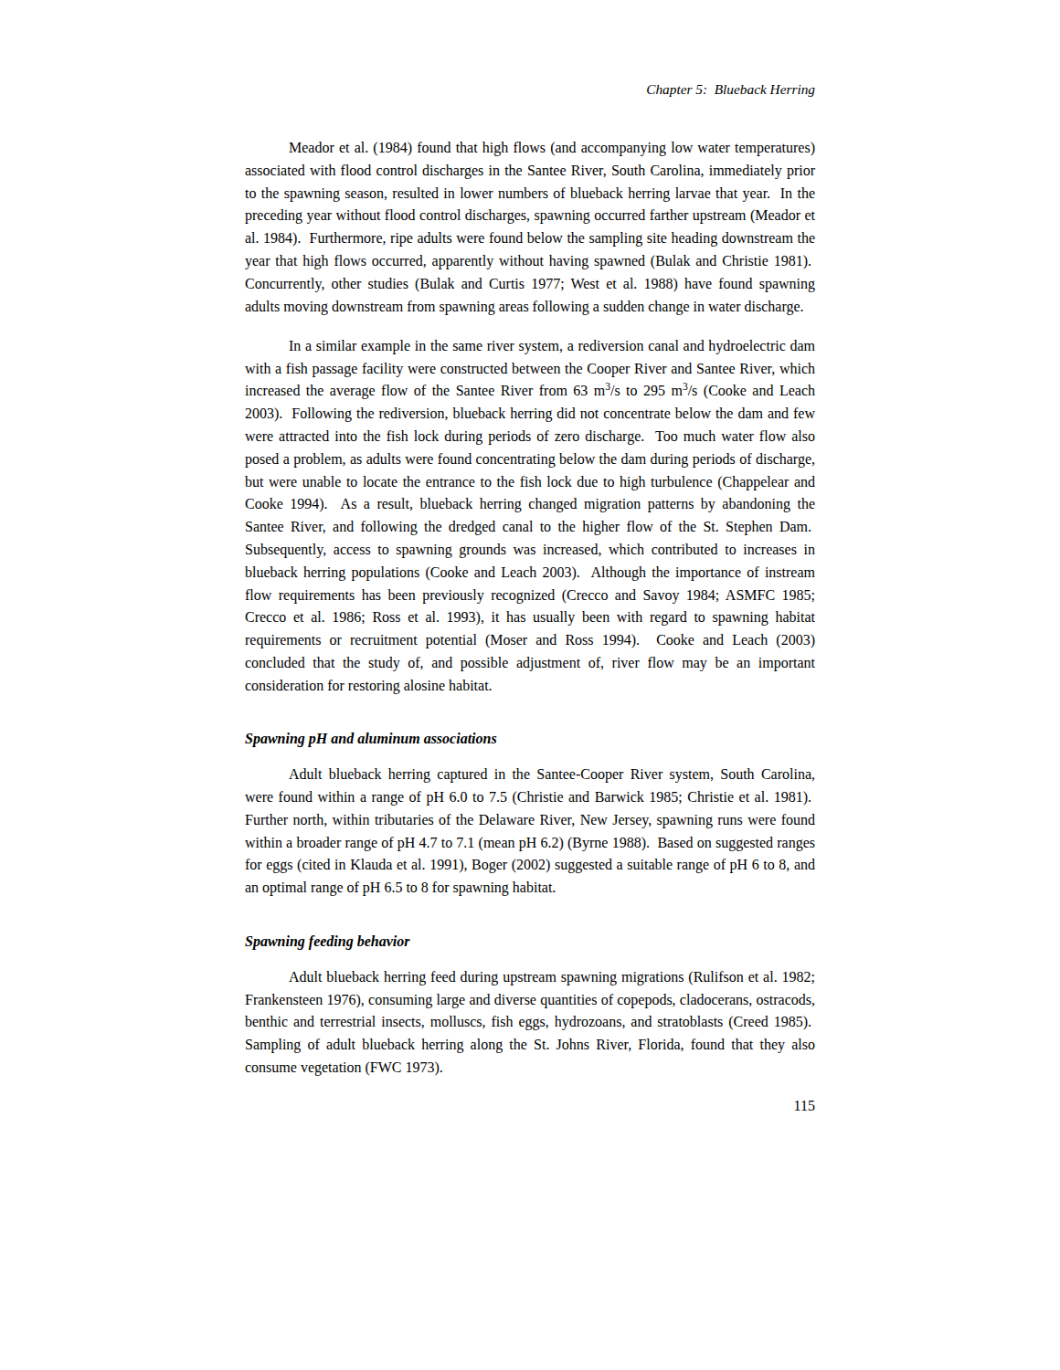Chapter 5: Blueback Herring
Meador et al. (1984) found that high flows (and accompanying low water temperatures) associated with flood control discharges in the Santee River, South Carolina, immediately prior to the spawning season, resulted in lower numbers of blueback herring larvae that year. In the preceding year without flood control discharges, spawning occurred farther upstream (Meador et al. 1984). Furthermore, ripe adults were found below the sampling site heading downstream the year that high flows occurred, apparently without having spawned (Bulak and Christie 1981). Concurrently, other studies (Bulak and Curtis 1977; West et al. 1988) have found spawning adults moving downstream from spawning areas following a sudden change in water discharge.
In a similar example in the same river system, a rediversion canal and hydroelectric dam with a fish passage facility were constructed between the Cooper River and Santee River, which increased the average flow of the Santee River from 63 m3/s to 295 m3/s (Cooke and Leach 2003). Following the rediversion, blueback herring did not concentrate below the dam and few were attracted into the fish lock during periods of zero discharge. Too much water flow also posed a problem, as adults were found concentrating below the dam during periods of discharge, but were unable to locate the entrance to the fish lock due to high turbulence (Chappelear and Cooke 1994). As a result, blueback herring changed migration patterns by abandoning the Santee River, and following the dredged canal to the higher flow of the St. Stephen Dam. Subsequently, access to spawning grounds was increased, which contributed to increases in blueback herring populations (Cooke and Leach 2003). Although the importance of instream flow requirements has been previously recognized (Crecco and Savoy 1984; ASMFC 1985; Crecco et al. 1986; Ross et al. 1993), it has usually been with regard to spawning habitat requirements or recruitment potential (Moser and Ross 1994). Cooke and Leach (2003) concluded that the study of, and possible adjustment of, river flow may be an important consideration for restoring alosine habitat.
Spawning pH and aluminum associations
Adult blueback herring captured in the Santee-Cooper River system, South Carolina, were found within a range of pH 6.0 to 7.5 (Christie and Barwick 1985; Christie et al. 1981). Further north, within tributaries of the Delaware River, New Jersey, spawning runs were found within a broader range of pH 4.7 to 7.1 (mean pH 6.2) (Byrne 1988). Based on suggested ranges for eggs (cited in Klauda et al. 1991), Boger (2002) suggested a suitable range of pH 6 to 8, and an optimal range of pH 6.5 to 8 for spawning habitat.
Spawning feeding behavior
Adult blueback herring feed during upstream spawning migrations (Rulifson et al. 1982; Frankensteen 1976), consuming large and diverse quantities of copepods, cladocerans, ostracods, benthic and terrestrial insects, molluscs, fish eggs, hydrozoans, and stratoblasts (Creed 1985). Sampling of adult blueback herring along the St. Johns River, Florida, found that they also consume vegetation (FWC 1973).
115